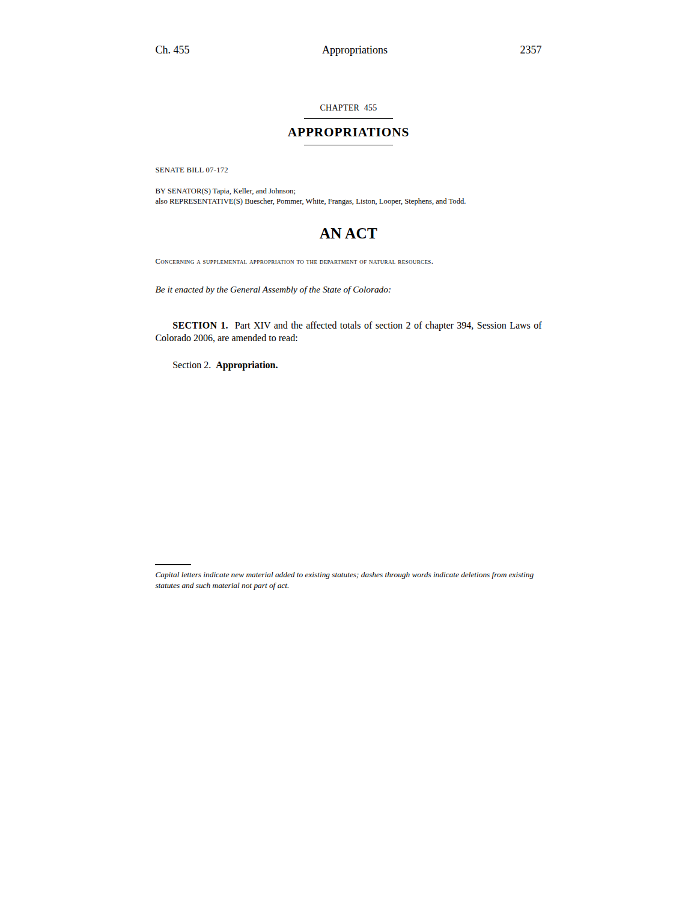Ch. 455
Appropriations
2357
CHAPTER 455
APPROPRIATIONS
SENATE BILL 07-172
BY SENATOR(S) Tapia, Keller, and Johnson;
also REPRESENTATIVE(S) Buescher, Pommer, White, Frangas, Liston, Looper, Stephens, and Todd.
AN ACT
Concerning a supplemental appropriation to the department of natural resources.
Be it enacted by the General Assembly of the State of Colorado:
SECTION 1. Part XIV and the affected totals of section 2 of chapter 394, Session Laws of Colorado 2006, are amended to read:
Section 2. Appropriation.
Capital letters indicate new material added to existing statutes; dashes through words indicate deletions from existing statutes and such material not part of act.